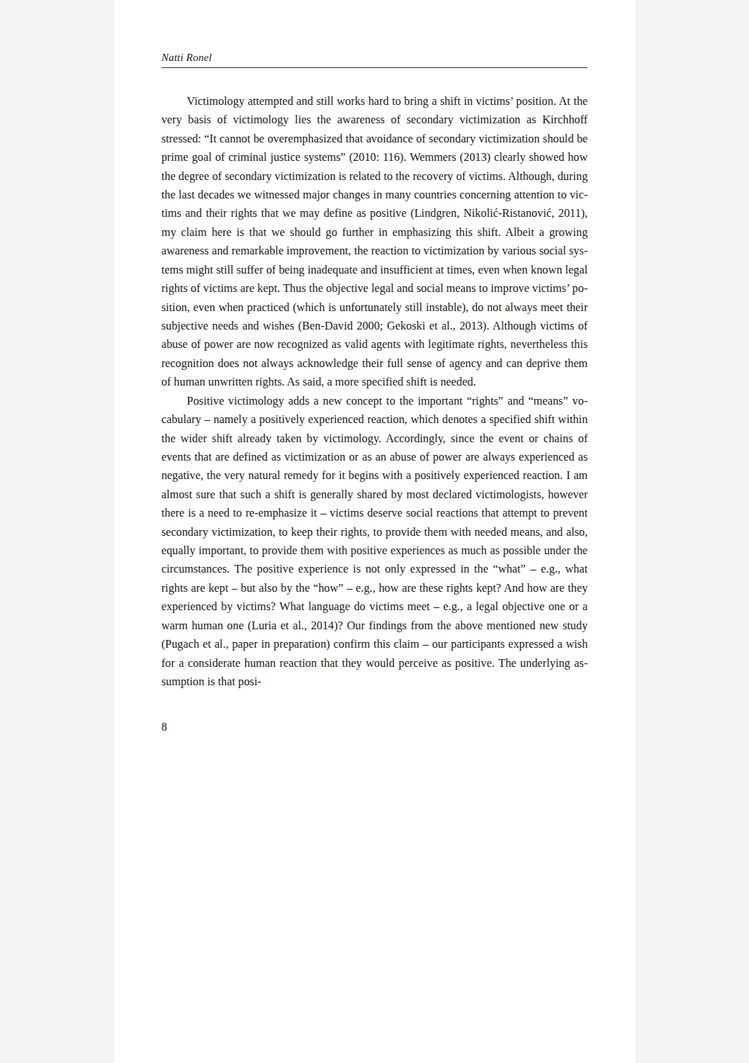Natti Ronel
Victimology attempted and still works hard to bring a shift in victims’ position. At the very basis of victimology lies the awareness of secondary victimization as Kirchhoff stressed: “It cannot be overemphasized that avoidance of secondary victimization should be prime goal of criminal justice systems” (2010: 116). Wemmers (2013) clearly showed how the degree of secondary victimization is related to the recovery of victims. Although, during the last decades we witnessed major changes in many countries concerning attention to victims and their rights that we may define as positive (Lindgren, Nikolić-Ristanović, 2011), my claim here is that we should go further in emphasizing this shift. Albeit a growing awareness and remarkable improvement, the reaction to victimization by various social systems might still suffer of being inadequate and insufficient at times, even when known legal rights of victims are kept. Thus the objective legal and social means to improve victims’ position, even when practiced (which is unfortunately still instable), do not always meet their subjective needs and wishes (Ben-David 2000; Gekoski et al., 2013). Although victims of abuse of power are now recognized as valid agents with legitimate rights, nevertheless this recognition does not always acknowledge their full sense of agency and can deprive them of human unwritten rights. As said, a more specified shift is needed.
Positive victimology adds a new concept to the important “rights” and “means” vocabulary – namely a positively experienced reaction, which denotes a specified shift within the wider shift already taken by victimology. Accordingly, since the event or chains of events that are defined as victimization or as an abuse of power are always experienced as negative, the very natural remedy for it begins with a positively experienced reaction. I am almost sure that such a shift is generally shared by most declared victimologists, however there is a need to re-emphasize it – victims deserve social reactions that attempt to prevent secondary victimization, to keep their rights, to provide them with needed means, and also, equally important, to provide them with positive experiences as much as possible under the circumstances. The positive experience is not only expressed in the “what” – e.g., what rights are kept – but also by the “how” – e.g., how are these rights kept? And how are they experienced by victims? What language do victims meet – e.g., a legal objective one or a warm human one (Luria et al., 2014)? Our findings from the above mentioned new study (Pugach et al., paper in preparation) confirm this claim – our participants expressed a wish for a considerate human reaction that they would perceive as positive. The underlying assumption is that posi-
8